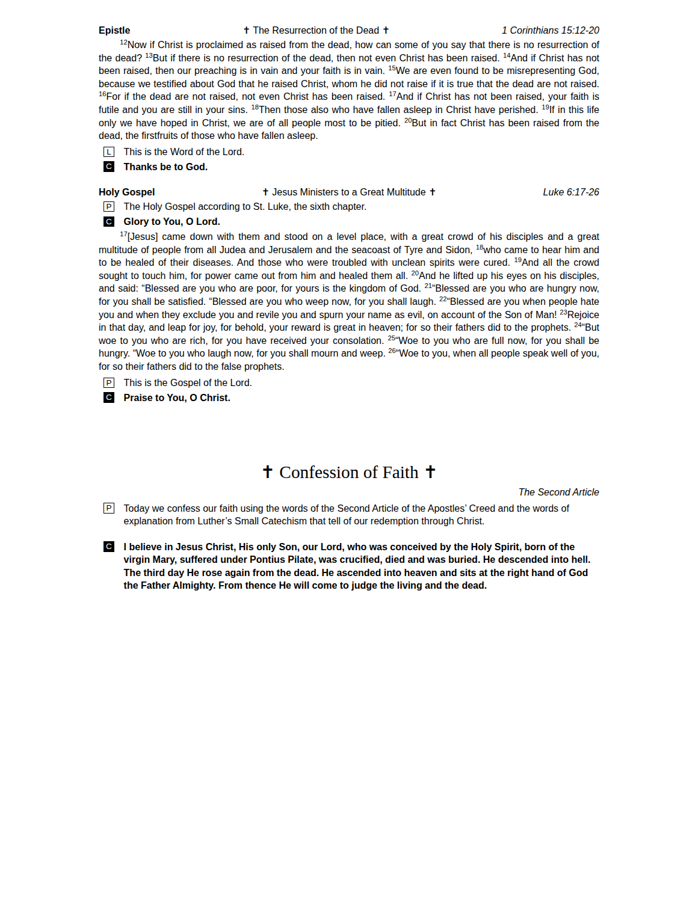Epistle ✝ The Resurrection of the Dead ✝ 1 Corinthians 15:12-20
12Now if Christ is proclaimed as raised from the dead, how can some of you say that there is no resurrection of the dead? 13But if there is no resurrection of the dead, then not even Christ has been raised. 14And if Christ has not been raised, then our preaching is in vain and your faith is in vain. 15We are even found to be misrepresenting God, because we testified about God that he raised Christ, whom he did not raise if it is true that the dead are not raised. 16For if the dead are not raised, not even Christ has been raised. 17And if Christ has not been raised, your faith is futile and you are still in your sins. 18Then those also who have fallen asleep in Christ have perished. 19If in this life only we have hoped in Christ, we are of all people most to be pitied. 20But in fact Christ has been raised from the dead, the firstfruits of those who have fallen asleep.
LThis is the Word of the Lord.
CThanks be to God.
Holy Gospel ✝ Jesus Ministers to a Great Multitude ✝ Luke 6:17-26
PThe Holy Gospel according to St. Luke, the sixth chapter.
CGlory to You, O Lord.
17[Jesus] came down with them and stood on a level place, with a great crowd of his disciples and a great multitude of people from all Judea and Jerusalem and the seacoast of Tyre and Sidon, 18who came to hear him and to be healed of their diseases. And those who were troubled with unclean spirits were cured. 19And all the crowd sought to touch him, for power came out from him and healed them all. 20And he lifted up his eyes on his disciples, and said: “Blessed are you who are poor, for yours is the kingdom of God. 21“Blessed are you who are hungry now, for you shall be satisfied. “Blessed are you who weep now, for you shall laugh. 22“Blessed are you when people hate you and when they exclude you and revile you and spurn your name as evil, on account of the Son of Man! 23Rejoice in that day, and leap for joy, for behold, your reward is great in heaven; for so their fathers did to the prophets. 24“But woe to you who are rich, for you have received your consolation. 25“Woe to you who are full now, for you shall be hungry. “Woe to you who laugh now, for you shall mourn and weep. 26“Woe to you, when all people speak well of you, for so their fathers did to the false prophets.
PThis is the Gospel of the Lord.
CPraise to You, O Christ.
✝ Confession of Faith ✝
The Second Article
PToday we confess our faith using the words of the Second Article of the Apostles’ Creed and the words of explanation from Luther’s Small Catechism that tell of our redemption through Christ.
CI believe in Jesus Christ, His only Son, our Lord, who was conceived by the Holy Spirit, born of the virgin Mary, suffered under Pontius Pilate, was crucified, died and was buried. He descended into hell. The third day He rose again from the dead. He ascended into heaven and sits at the right hand of God the Father Almighty. From thence He will come to judge the living and the dead.